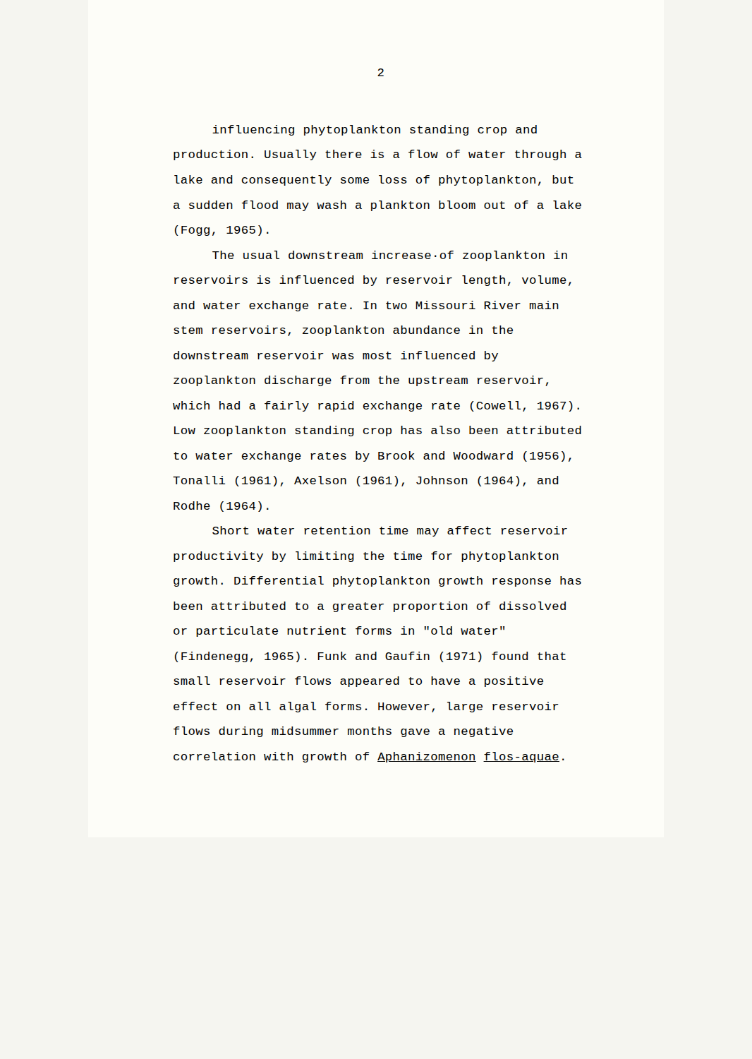2
influencing phytoplankton standing crop and production. Usually there is a flow of water through a lake and consequently some loss of phytoplankton, but a sudden flood may wash a plankton bloom out of a lake (Fogg, 1965).
The usual downstream increase·of zooplankton in reservoirs is influenced by reservoir length, volume, and water exchange rate. In two Missouri River main stem reservoirs, zooplankton abundance in the downstream reservoir was most influenced by zooplankton discharge from the upstream reservoir, which had a fairly rapid exchange rate (Cowell, 1967). Low zooplankton standing crop has also been attributed to water exchange rates by Brook and Woodward (1956), Tonalli (1961), Axelson (1961), Johnson (1964), and Rodhe (1964).
Short water retention time may affect reservoir productivity by limiting the time for phytoplankton growth. Differential phytoplankton growth response has been attributed to a greater proportion of dissolved or particulate nutrient forms in "old water" (Findenegg, 1965). Funk and Gaufin (1971) found that small reservoir flows appeared to have a positive effect on all algal forms. However, large reservoir flows during midsummer months gave a negative correlation with growth of Aphanizomenon flos-aquae.